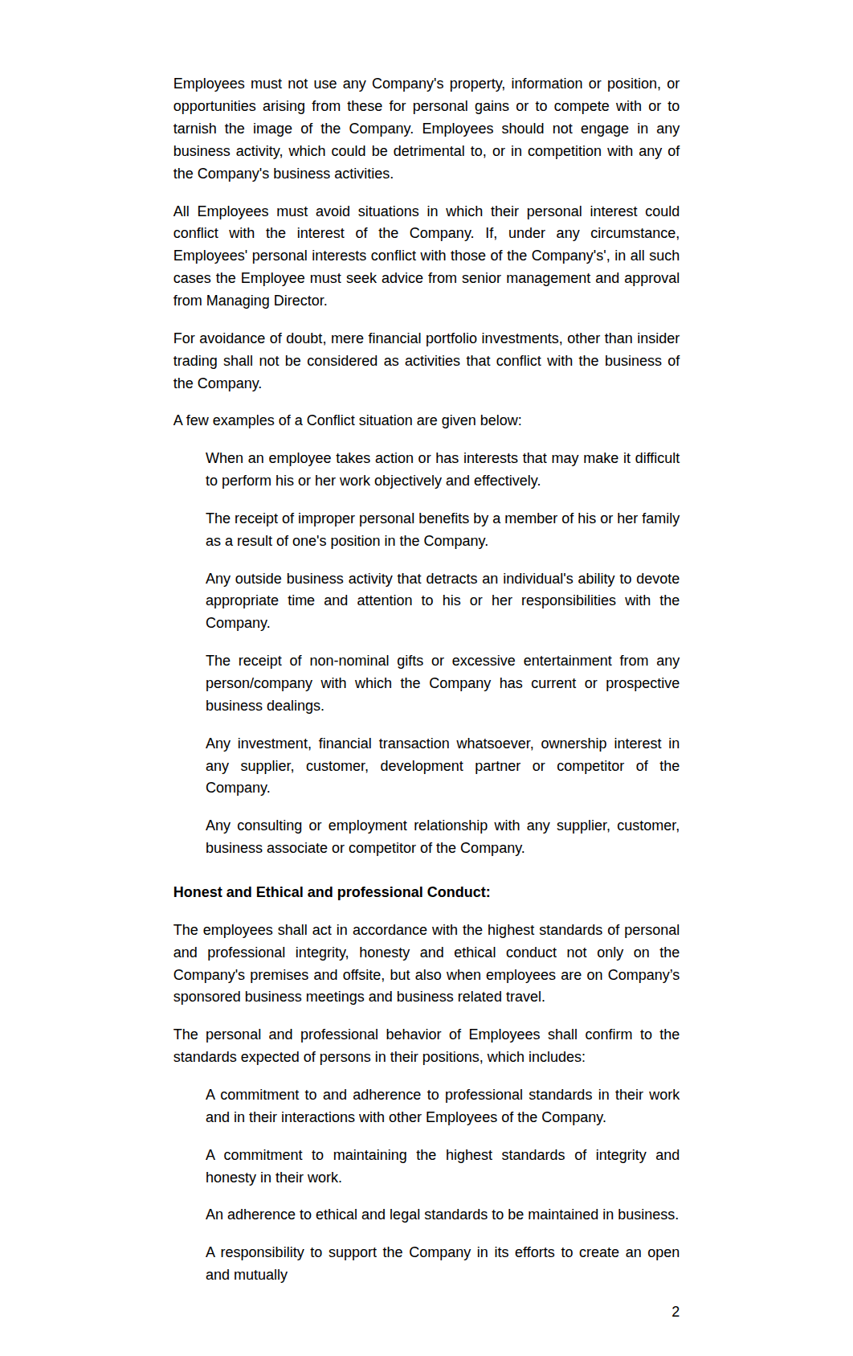Employees must not use any Company's property, information or position, or opportunities arising from these for personal gains or to compete with or to tarnish the image of the Company. Employees should not engage in any business activity, which could be detrimental to, or in competition with any of the Company's business activities.
All Employees must avoid situations in which their personal interest could conflict with the interest of the Company. If, under any circumstance, Employees' personal interests conflict with those of the Company's', in all such cases the Employee must seek advice from senior management and approval from Managing Director.
For avoidance of doubt, mere financial portfolio investments, other than insider trading shall not be considered as activities that conflict with the business of the Company.
A few examples of a Conflict situation are given below:
When an employee takes action or has interests that may make it difficult to perform his or her work objectively and effectively.
The receipt of improper personal benefits by a member of his or her family as a result of one's position in the Company.
Any outside business activity that detracts an individual's ability to devote appropriate time and attention to his or her responsibilities with the Company.
The receipt of non-nominal gifts or excessive entertainment from any person/company with which the Company has current or prospective business dealings.
Any investment, financial transaction whatsoever, ownership interest in any supplier, customer, development partner or competitor of the Company.
Any consulting or employment relationship with any supplier, customer, business associate or competitor of the Company.
Honest and Ethical and professional Conduct:
The employees shall act in accordance with the highest standards of personal and professional integrity, honesty and ethical conduct not only on the Company's premises and offsite, but also when employees are on Company’s sponsored business meetings and business related travel.
The personal and professional behavior of Employees shall confirm to the standards expected of persons in their positions, which includes:
A commitment to and adherence to professional standards in their work and in their interactions with other Employees of the Company.
A commitment to maintaining the highest standards of integrity and honesty in their work.
An adherence to ethical and legal standards to be maintained in business.
A responsibility to support the Company in its efforts to create an open and mutually
2